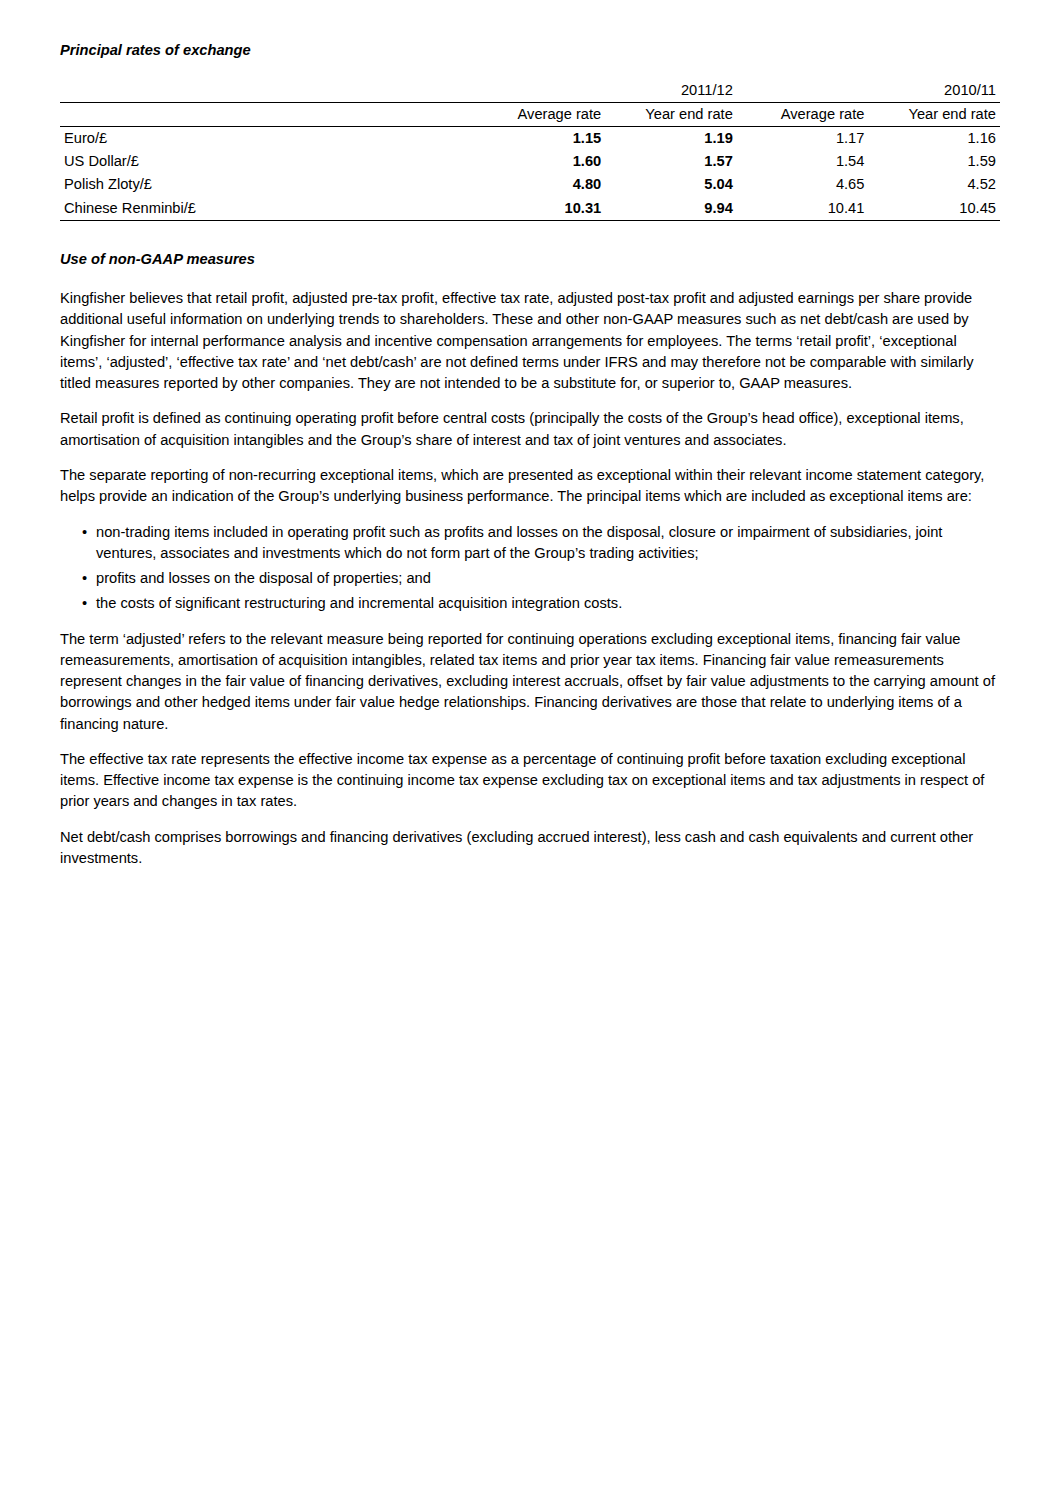Principal rates of exchange
| | 2011/12 | 2010/11 |
| --- | --- | --- |
| | Average rate | Year end rate | Average rate | Year end rate |
| Euro/£ | 1.15 | 1.19 | 1.17 | 1.16 |
| US Dollar/£ | 1.60 | 1.57 | 1.54 | 1.59 |
| Polish Zloty/£ | 4.80 | 5.04 | 4.65 | 4.52 |
| Chinese Renminbi/£ | 10.31 | 9.94 | 10.41 | 10.45 |
Use of non-GAAP measures
Kingfisher believes that retail profit, adjusted pre-tax profit, effective tax rate, adjusted post-tax profit and adjusted earnings per share provide additional useful information on underlying trends to shareholders. These and other non-GAAP measures such as net debt/cash are used by Kingfisher for internal performance analysis and incentive compensation arrangements for employees. The terms ‘retail profit’, ‘exceptional items’, ‘adjusted’, ‘effective tax rate’ and ‘net debt/cash’ are not defined terms under IFRS and may therefore not be comparable with similarly titled measures reported by other companies. They are not intended to be a substitute for, or superior to, GAAP measures.
Retail profit is defined as continuing operating profit before central costs (principally the costs of the Group’s head office), exceptional items, amortisation of acquisition intangibles and the Group’s share of interest and tax of joint ventures and associates.
The separate reporting of non-recurring exceptional items, which are presented as exceptional within their relevant income statement category, helps provide an indication of the Group’s underlying business performance. The principal items which are included as exceptional items are:
non-trading items included in operating profit such as profits and losses on the disposal, closure or impairment of subsidiaries, joint ventures, associates and investments which do not form part of the Group’s trading activities;
profits and losses on the disposal of properties; and
the costs of significant restructuring and incremental acquisition integration costs.
The term ‘adjusted’ refers to the relevant measure being reported for continuing operations excluding exceptional items, financing fair value remeasurements, amortisation of acquisition intangibles, related tax items and prior year tax items. Financing fair value remeasurements represent changes in the fair value of financing derivatives, excluding interest accruals, offset by fair value adjustments to the carrying amount of borrowings and other hedged items under fair value hedge relationships. Financing derivatives are those that relate to underlying items of a financing nature.
The effective tax rate represents the effective income tax expense as a percentage of continuing profit before taxation excluding exceptional items. Effective income tax expense is the continuing income tax expense excluding tax on exceptional items and tax adjustments in respect of prior years and changes in tax rates.
Net debt/cash comprises borrowings and financing derivatives (excluding accrued interest), less cash and cash equivalents and current other investments.